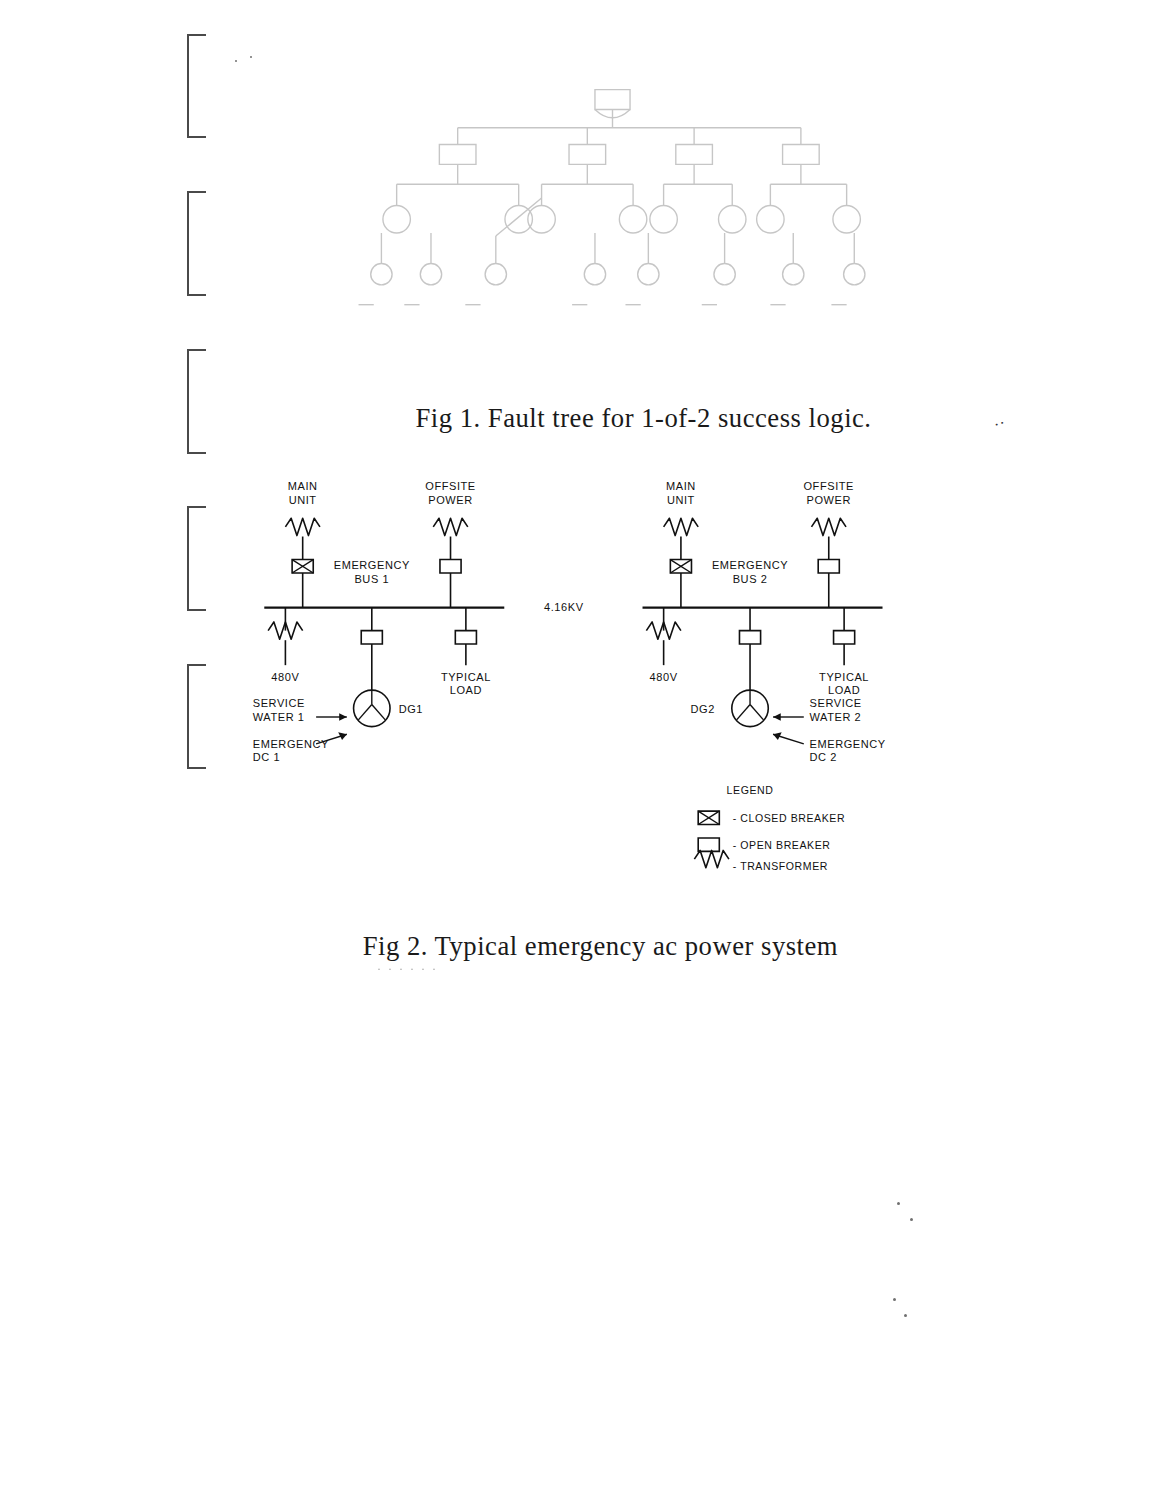Fig 1. Fault tree for 1-of-2 success logic. ··
Typical emergency AC power system One-line diagram showing two emergency 4.16 kV buses, each fed from the main unit and offsite power through transformers and breakers, with 480 V loads, typical loads, and diesel generators DG1 and DG2 supported by service water and emergency DC. MAIN UNIT OFFSITE POWER EMERGENCY BUS 1 480V DG1 TYPICAL LOAD SERVICE WATER 1 EMERGENCY DC 1 4.16KV MAIN UNIT OFFSITE POWER EMERGENCY BUS 2 480V DG2 TYPICAL LOAD SERVICE WATER 2 EMERGENCY DC 2 LEGEND - CLOSED BREAKER - OPEN BREAKER - TRANSFORMER
Fig 2. Typical emergency ac power system · · · · · ·